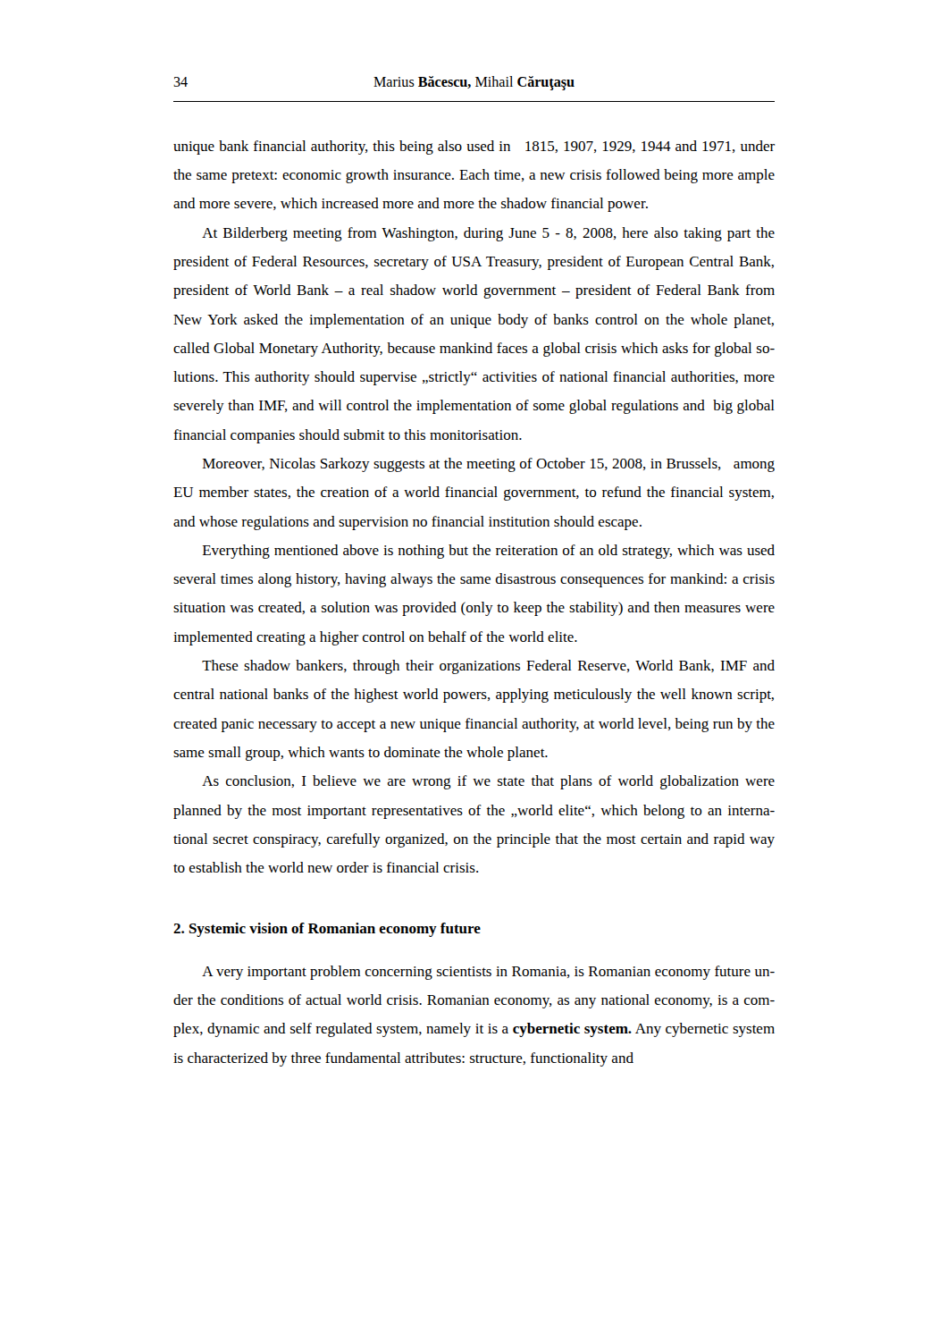34 Marius Băcescu, Mihail Căruţaşu
unique bank financial authority, this being also used in 1815, 1907, 1929, 1944 and 1971, under the same pretext: economic growth insurance. Each time, a new crisis followed being more ample and more severe, which increased more and more the shadow financial power.
At Bilderberg meeting from Washington, during June 5 - 8, 2008, here also taking part the president of Federal Resources, secretary of USA Treasury, president of European Central Bank, president of World Bank – a real shadow world government – president of Federal Bank from New York asked the implementation of an unique body of banks control on the whole planet, called Global Monetary Authority, because mankind faces a global crisis which asks for global solutions. This authority should supervise „strictly“ activities of national financial authorities, more severely than IMF, and will control the implementation of some global regulations and big global financial companies should submit to this monitorisation.
Moreover, Nicolas Sarkozy suggests at the meeting of October 15, 2008, in Brussels, among EU member states, the creation of a world financial government, to refund the financial system, and whose regulations and supervision no financial institution should escape.
Everything mentioned above is nothing but the reiteration of an old strategy, which was used several times along history, having always the same disastrous consequences for mankind: a crisis situation was created, a solution was provided (only to keep the stability) and then measures were implemented creating a higher control on behalf of the world elite.
These shadow bankers, through their organizations Federal Reserve, World Bank, IMF and central national banks of the highest world powers, applying meticulously the well known script, created panic necessary to accept a new unique financial authority, at world level, being run by the same small group, which wants to dominate the whole planet.
As conclusion, I believe we are wrong if we state that plans of world globalization were planned by the most important representatives of the „world elite“, which belong to an international secret conspiracy, carefully organized, on the principle that the most certain and rapid way to establish the world new order is financial crisis.
2. Systemic vision of Romanian economy future
A very important problem concerning scientists in Romania, is Romanian economy future under the conditions of actual world crisis. Romanian economy, as any national economy, is a complex, dynamic and self regulated system, namely it is a cybernetic system. Any cybernetic system is characterized by three fundamental attributes: structure, functionality and